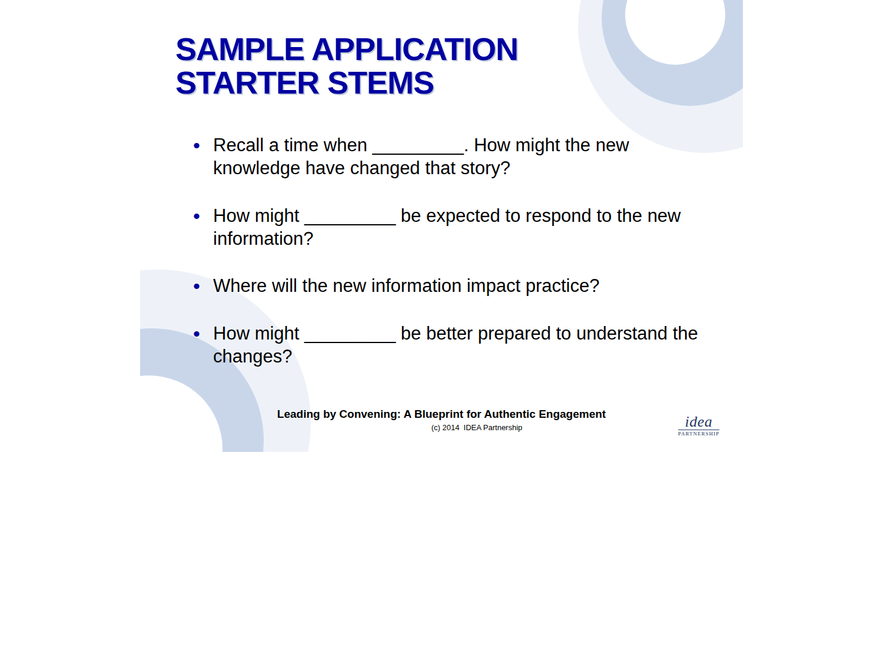Sample Application Starter Stems
Recall a time when _________. How might the new knowledge have changed that story?
How might _________ be expected to respond to the new information?
Where will the new information impact practice?
How might _________ be better prepared to understand the changes?
Leading by Convening: A Blueprint for Authentic Engagement (c) 2014 IDEA Partnership
idea
PARTNERSHIP